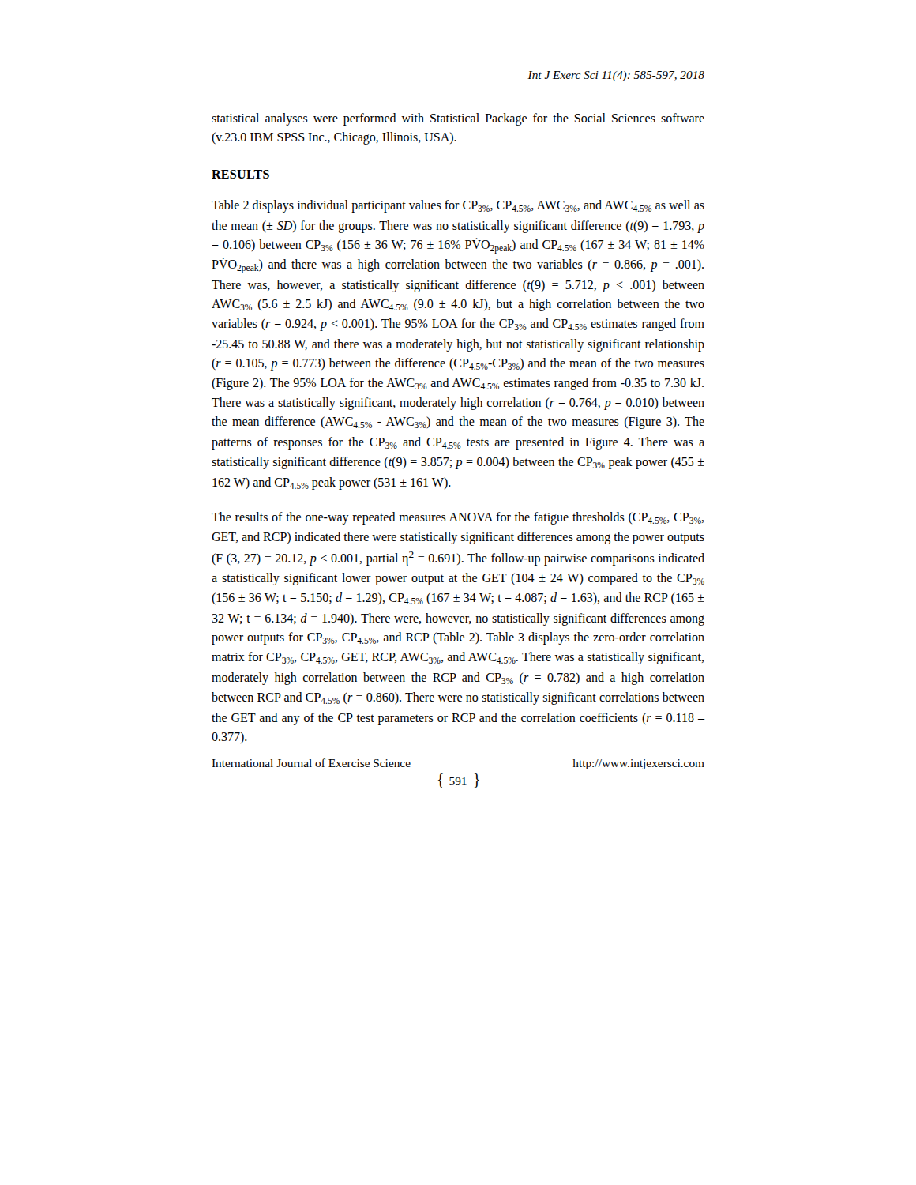Int J Exerc Sci 11(4): 585-597, 2018
statistical analyses were performed with Statistical Package for the Social Sciences software (v.23.0 IBM SPSS Inc., Chicago, Illinois, USA).
RESULTS
Table 2 displays individual participant values for CP3%, CP4.5%, AWC3%, and AWC4.5% as well as the mean (± SD) for the groups. There was no statistically significant difference (t(9) = 1.793, p = 0.106) between CP3% (156 ± 36 W; 76 ± 16% PV̇O2peak) and CP4.5% (167 ± 34 W; 81 ± 14% PV̇O2peak) and there was a high correlation between the two variables (r = 0.866, p = .001). There was, however, a statistically significant difference (t(9) = 5.712, p < .001) between AWC3% (5.6 ± 2.5 kJ) and AWC4.5% (9.0 ± 4.0 kJ), but a high correlation between the two variables (r = 0.924, p < 0.001). The 95% LOA for the CP3% and CP4.5% estimates ranged from -25.45 to 50.88 W, and there was a moderately high, but not statistically significant relationship (r = 0.105, p = 0.773) between the difference (CP4.5%-CP3%) and the mean of the two measures (Figure 2). The 95% LOA for the AWC3% and AWC4.5% estimates ranged from -0.35 to 7.30 kJ. There was a statistically significant, moderately high correlation (r = 0.764, p = 0.010) between the mean difference (AWC4.5% - AWC3%) and the mean of the two measures (Figure 3). The patterns of responses for the CP3% and CP4.5% tests are presented in Figure 4. There was a statistically significant difference (t(9) = 3.857; p = 0.004) between the CP3% peak power (455 ± 162 W) and CP4.5% peak power (531 ± 161 W).
The results of the one-way repeated measures ANOVA for the fatigue thresholds (CP4.5%, CP3%, GET, and RCP) indicated there were statistically significant differences among the power outputs (F (3, 27) = 20.12, p < 0.001, partial η2 = 0.691). The follow-up pairwise comparisons indicated a statistically significant lower power output at the GET (104 ± 24 W) compared to the CP3% (156 ± 36 W; t = 5.150; d = 1.29), CP4.5% (167 ± 34 W; t = 4.087; d = 1.63), and the RCP (165 ± 32 W; t = 6.134; d = 1.940). There were, however, no statistically significant differences among power outputs for CP3%, CP4.5%, and RCP (Table 2). Table 3 displays the zero-order correlation matrix for CP3%, CP4.5%, GET, RCP, AWC3%, and AWC4.5%. There was a statistically significant, moderately high correlation between the RCP and CP3% (r = 0.782) and a high correlation between RCP and CP4.5% (r = 0.860). There were no statistically significant correlations between the GET and any of the CP test parameters or RCP and the correlation coefficients (r = 0.118 – 0.377).
International Journal of Exercise Science
http://www.intjexersci.com
{ 591 }